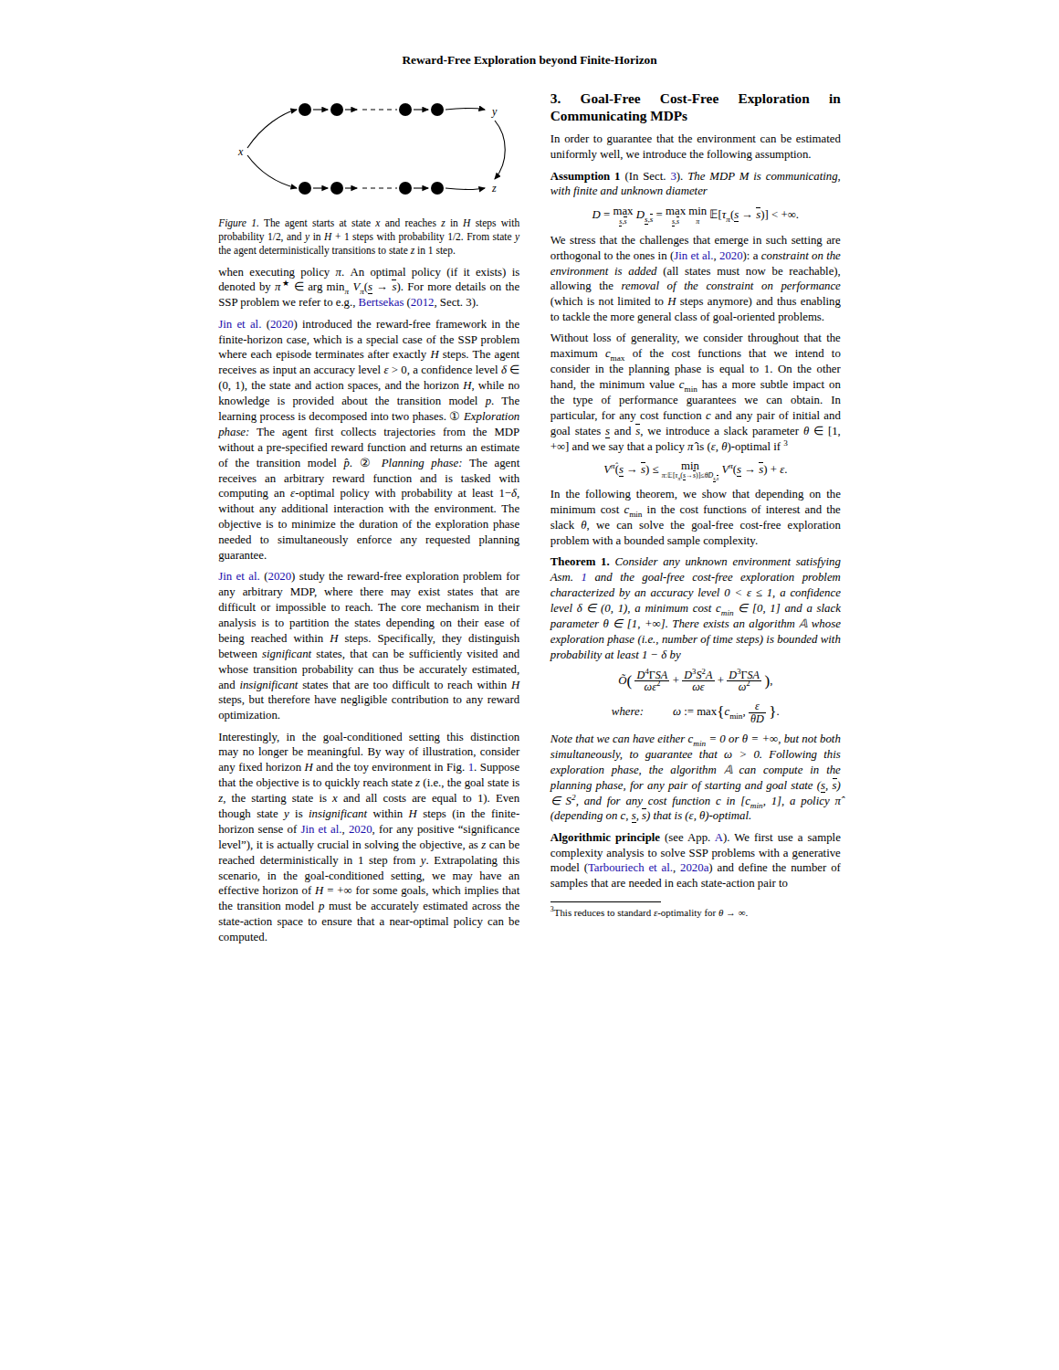Reward-Free Exploration beyond Finite-Horizon
x y z
Figure 1. The agent starts at state x and reaches z in H steps with probability 1/2, and y in H + 1 steps with probability 1/2. From state y the agent deterministically transitions to state z in 1 step.
when executing policy π. An optimal policy (if it exists) is denoted by π★ ∈ arg minπ Vπ(s → s). For more details on the SSP problem we refer to e.g., Bertsekas (2012, Sect. 3).
Jin et al. (2020) introduced the reward-free framework in the finite-horizon case, which is a special case of the SSP problem where each episode terminates after exactly H steps. The agent receives as input an accuracy level ε > 0, a confidence level δ ∈ (0, 1), the state and action spaces, and the horizon H, while no knowledge is provided about the transition model p. The learning process is decomposed into two phases. ① Exploration phase: The agent first collects trajectories from the MDP without a pre-specified reward function and returns an estimate of the transition model p̂. ② Planning phase: The agent receives an arbitrary reward function and is tasked with computing an ε-optimal policy with probability at least 1−δ, without any additional interaction with the environment. The objective is to minimize the duration of the exploration phase needed to simultaneously enforce any requested planning guarantee.
Jin et al. (2020) study the reward-free exploration problem for any arbitrary MDP, where there may exist states that are difficult or impossible to reach. The core mechanism in their analysis is to partition the states depending on their ease of being reached within H steps. Specifically, they distinguish between significant states, that can be sufficiently visited and whose transition probability can thus be accurately estimated, and insignificant states that are too difficult to reach within H steps, but therefore have negligible contribution to any reward optimization.
Interestingly, in the goal-conditioned setting this distinction may no longer be meaningful. By way of illustration, consider any fixed horizon H and the toy environment in Fig. 1. Suppose that the objective is to quickly reach state z (i.e., the goal state is z, the starting state is x and all costs are equal to 1). Even though state y is insignificant within H steps (in the finite-horizon sense of Jin et al., 2020, for any positive “significance level”), it is actually crucial in solving the objective, as z can be reached deterministically in 1 step from y. Extrapolating this scenario, in the goal-conditioned setting, we may have an effective horizon of H = +∞ for some goals, which implies that the transition model p must be accurately estimated across the state-action space to ensure that a near-optimal policy can be computed.
3. Goal-Free Cost-Free Exploration in Communicating MDPs
In order to guarantee that the environment can be estimated uniformly well, we introduce the following assumption.
Assumption 1 (In Sect. 3). The MDP M is communicating, with finite and unknown diameter
D = max s,s Ds,s = max s,s min π 𝔼[τπ(s → s)] < +∞.
We stress that the challenges that emerge in such setting are orthogonal to the ones in (Jin et al., 2020): a constraint on the environment is added (all states must now be reachable), allowing the removal of the constraint on performance (which is not limited to H steps anymore) and thus enabling to tackle the more general class of goal-oriented problems.
Without loss of generality, we consider throughout that the maximum cmax of the cost functions that we intend to consider in the planning phase is equal to 1. On the other hand, the minimum value cmin has a more subtle impact on the type of performance guarantees we can obtain. In particular, for any cost function c and any pair of initial and goal states s and s, we introduce a slack parameter θ ∈ [1, +∞] and we say that a policy π̂ is (ε, θ)-optimal if 3
Vπ̂(s → s) ≤ min π:𝔼[τπ(s→s)]≤θDs,s Vπ(s → s) + ε.
In the following theorem, we show that depending on the minimum cost cmin in the cost functions of interest and the slack θ, we can solve the goal-free cost-free exploration problem with a bounded sample complexity.
Theorem 1. Consider any unknown environment satisfying Asm. 1 and the goal-free cost-free exploration problem characterized by an accuracy level 0 < ε ≤ 1, a confidence level δ ∈ (0, 1), a minimum cost cmin ∈ [0, 1] and a slack parameter θ ∈ [1, +∞]. There exists an algorithm 𝔸 whose exploration phase (i.e., number of time steps) is bounded with probability at least 1 − δ by
Õ( D4ΓSA ωε2 + D3S2A ωε + D3ΓSA ω2 ),
where: ω := max{cmin, εθD }.
Note that we can have either cmin = 0 or θ = +∞, but not both simultaneously, to guarantee that ω > 0. Following this exploration phase, the algorithm 𝔸 can compute in the planning phase, for any pair of starting and goal state (s, s) ∈ S2, and for any cost function c in [cmin, 1], a policy π̂ (depending on c, s, s) that is (ε, θ)-optimal.
Algorithmic principle (see App. A). We first use a sample complexity analysis to solve SSP problems with a generative model (Tarbouriech et al., 2020a) and define the number of samples that are needed in each state-action pair to
3This reduces to standard ε-optimality for θ → ∞.